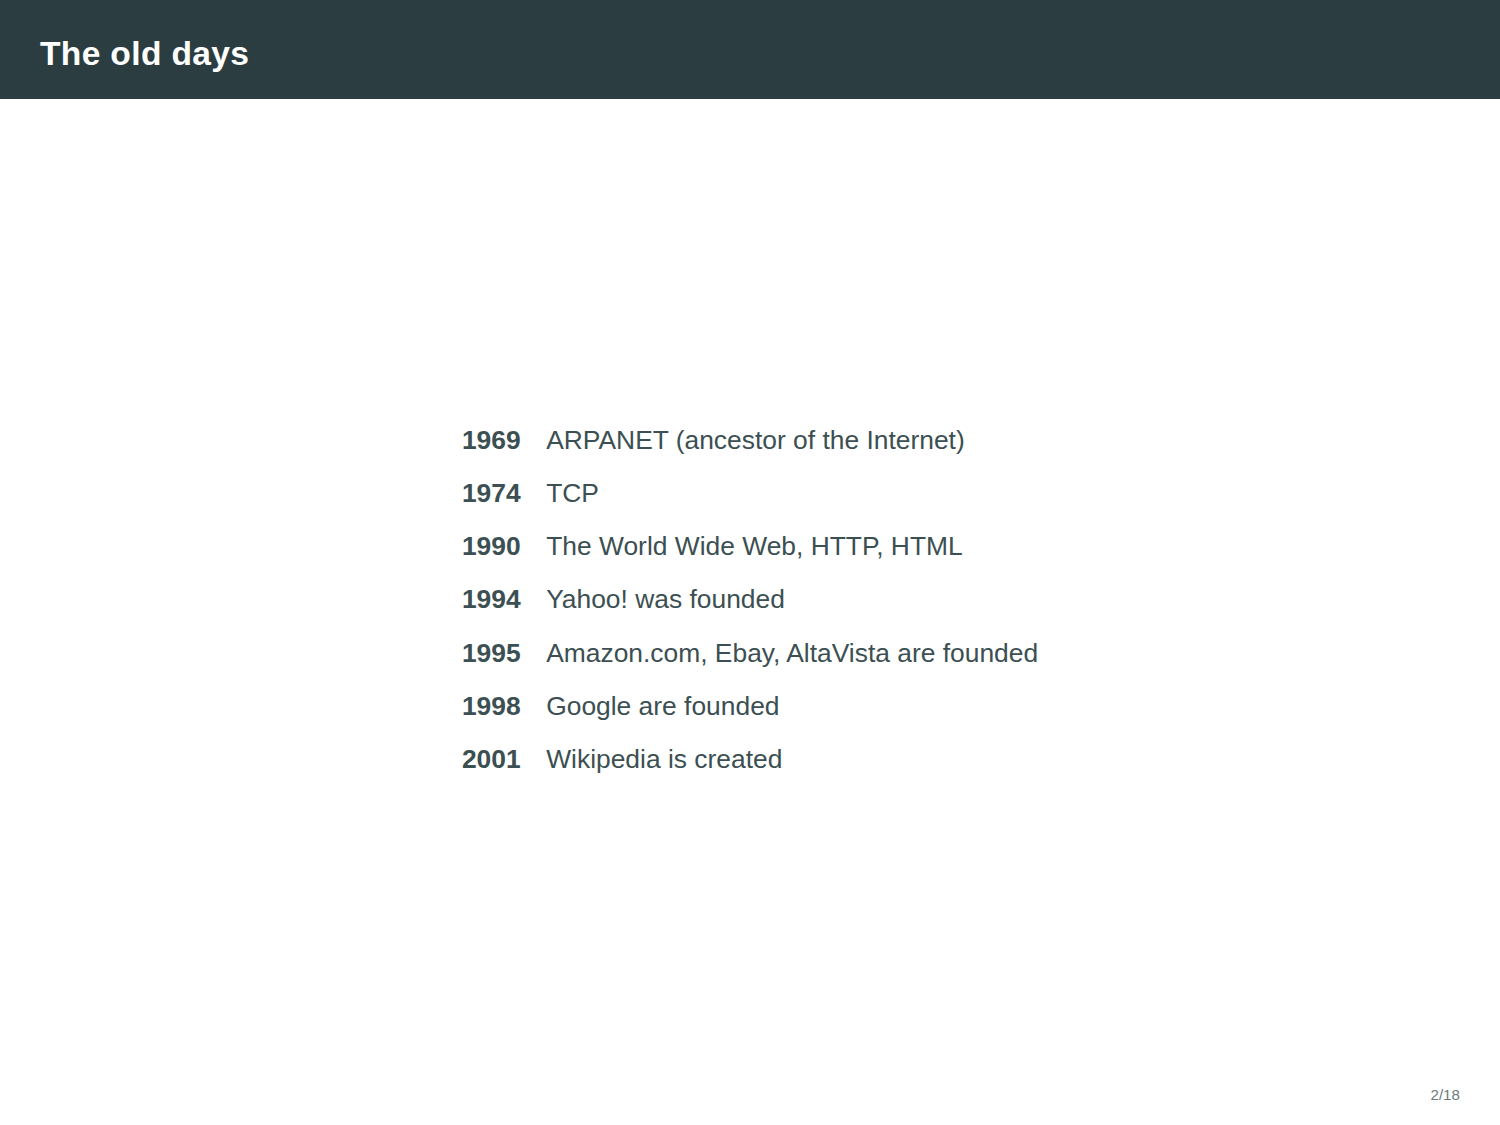The old days
1969
ARPANET (ancestor of the Internet)
1974
TCP
1990
The World Wide Web, HTTP, HTML
1994
Yahoo! was founded
1995
Amazon.com, Ebay, AltaVista are founded
1998
Google are founded
2001
Wikipedia is created
2/18